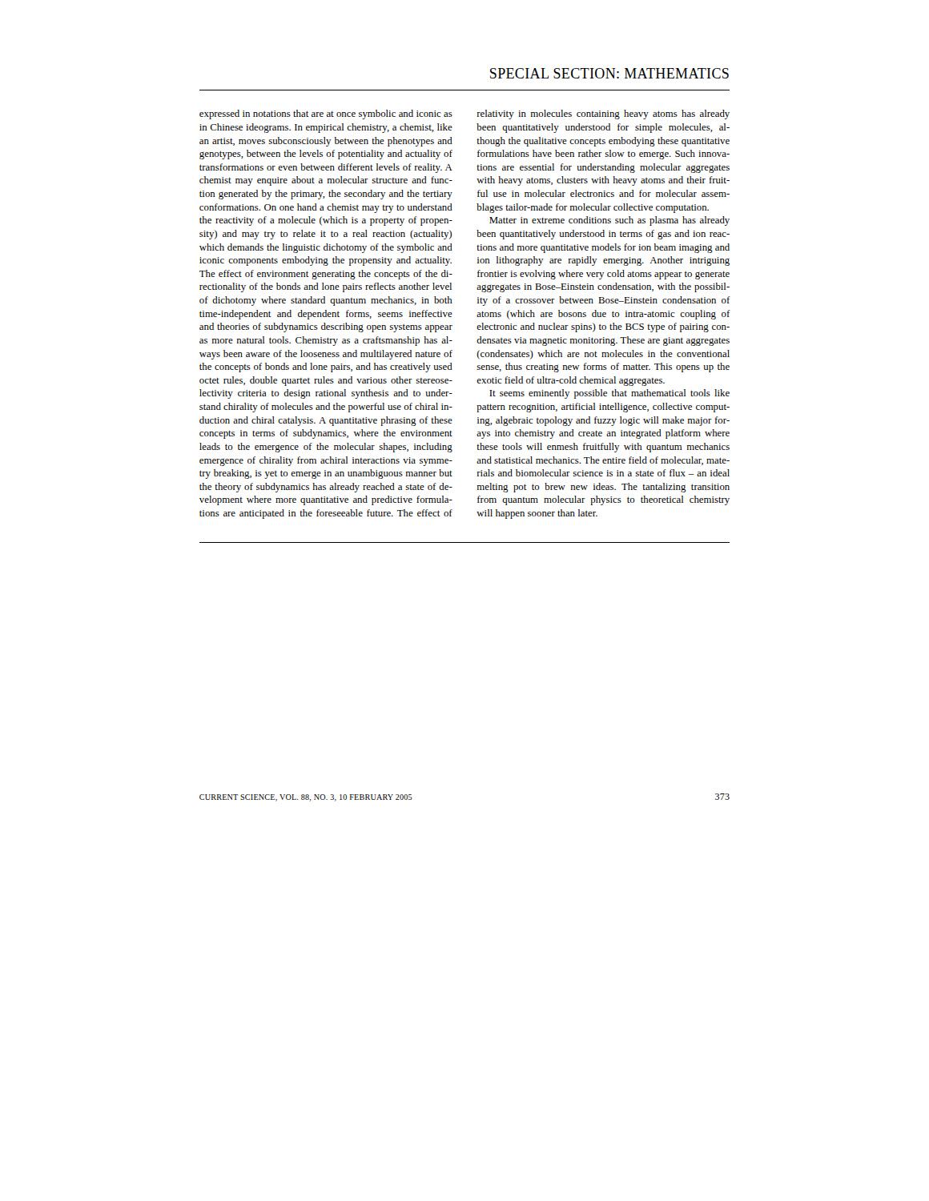SPECIAL SECTION: MATHEMATICS
expressed in notations that are at once symbolic and iconic as in Chinese ideograms. In empirical chemistry, a chemist, like an artist, moves subconsciously between the phenotypes and genotypes, between the levels of potentiality and actuality of transformations or even between different levels of reality. A chemist may enquire about a molecular structure and function generated by the primary, the secondary and the tertiary conformations. On one hand a chemist may try to understand the reactivity of a molecule (which is a property of propensity) and may try to relate it to a real reaction (actuality) which demands the linguistic dichotomy of the symbolic and iconic components embodying the propensity and actuality. The effect of environment generating the concepts of the directionality of the bonds and lone pairs reflects another level of dichotomy where standard quantum mechanics, in both time-independent and dependent forms, seems ineffective and theories of subdynamics describing open systems appear as more natural tools. Chemistry as a craftsmanship has always been aware of the looseness and multilayered nature of the concepts of bonds and lone pairs, and has creatively used octet rules, double quartet rules and various other stereoselectivity criteria to design rational synthesis and to understand chirality of molecules and the powerful use of chiral induction and chiral catalysis. A quantitative phrasing of these concepts in terms of subdynamics, where the environment leads to the emergence of the molecular shapes, including emergence of chirality from achiral interactions via symmetry breaking, is yet to emerge in an unambiguous manner but the theory of subdynamics has already reached a state of development where more quantitative and predictive formulations are anticipated in the foreseeable future. The effect of relativity in molecules containing heavy atoms has already been quantitatively understood for simple molecules, although the qualitative concepts embodying these quantitative formulations have been rather slow to emerge. Such innovations are essential for understanding molecular aggregates with heavy atoms, clusters with heavy atoms and their fruitful use in molecular electronics and for molecular assemblages tailor-made for molecular collective computation.
Matter in extreme conditions such as plasma has already been quantitatively understood in terms of gas and ion reactions and more quantitative models for ion beam imaging and ion lithography are rapidly emerging. Another intriguing frontier is evolving where very cold atoms appear to generate aggregates in Bose–Einstein condensation, with the possibility of a crossover between Bose–Einstein condensation of atoms (which are bosons due to intra-atomic coupling of electronic and nuclear spins) to the BCS type of pairing condensates via magnetic monitoring. These are giant aggregates (condensates) which are not molecules in the conventional sense, thus creating new forms of matter. This opens up the exotic field of ultra-cold chemical aggregates.
It seems eminently possible that mathematical tools like pattern recognition, artificial intelligence, collective computing, algebraic topology and fuzzy logic will make major forays into chemistry and create an integrated platform where these tools will enmesh fruitfully with quantum mechanics and statistical mechanics. The entire field of molecular, materials and biomolecular science is in a state of flux – an ideal melting pot to brew new ideas. The tantalizing transition from quantum molecular physics to theoretical chemistry will happen sooner than later.
CURRENT SCIENCE, VOL. 88, NO. 3, 10 FEBRUARY 2005 373